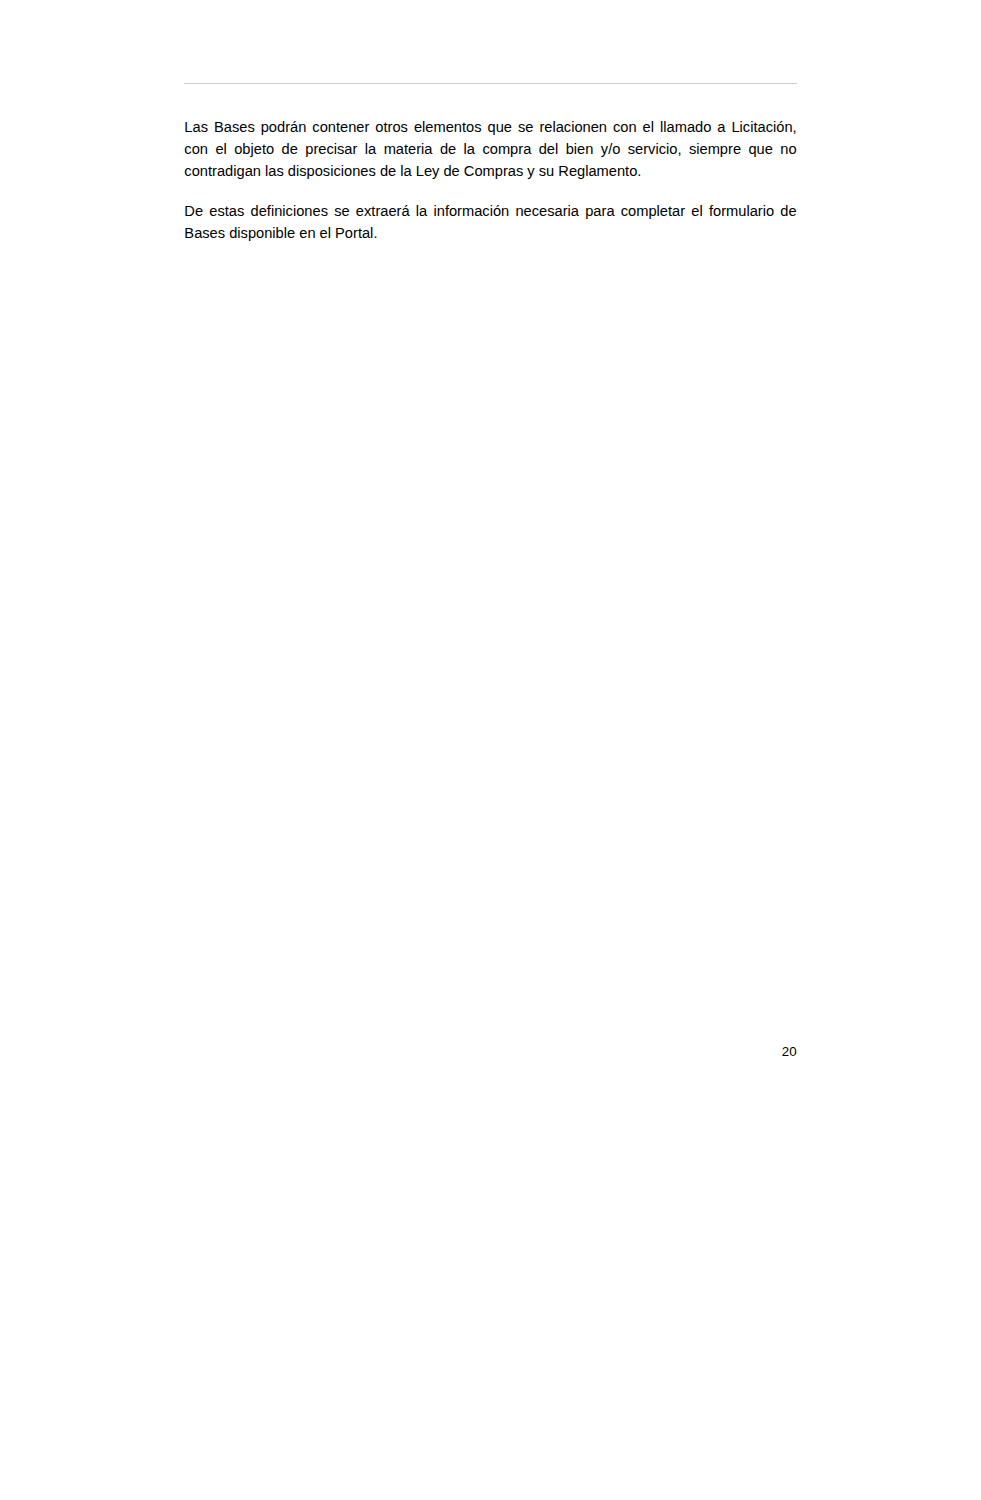Las Bases podrán contener otros elementos que se relacionen con el llamado a Licitación, con el objeto de precisar la materia de la compra del bien y/o servicio, siempre que no contradigan las disposiciones de la Ley de Compras y su Reglamento.
De estas definiciones se extraerá la información necesaria para completar el formulario de Bases disponible en el Portal.
20